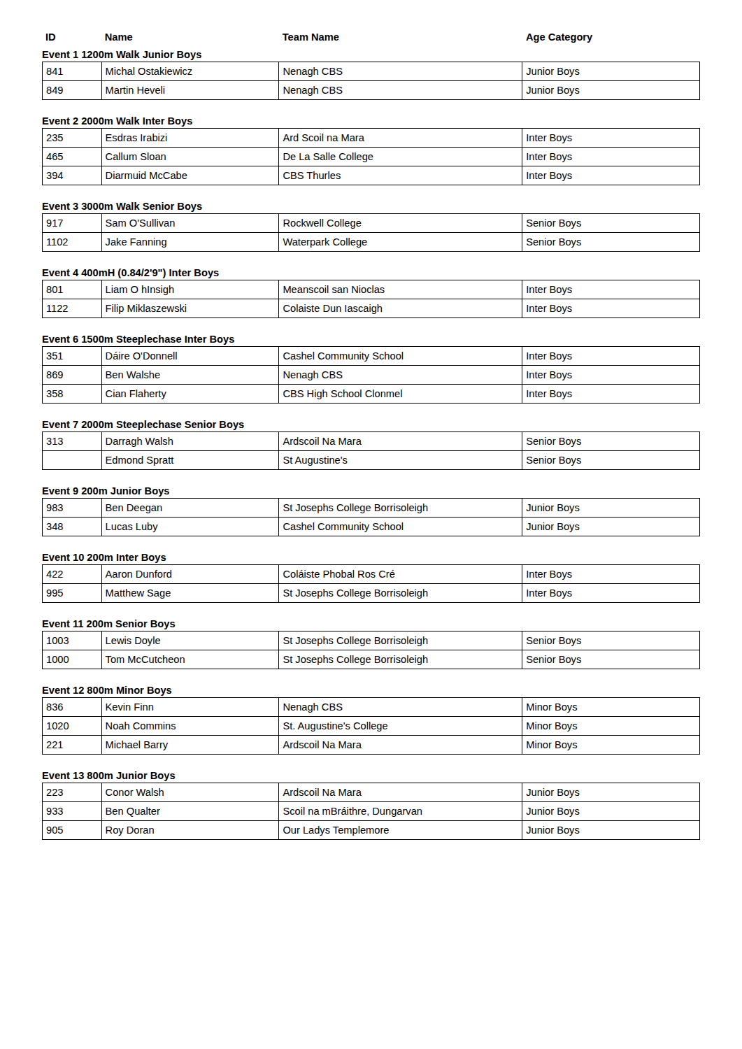| ID | Name | Team Name | Age Category |
| --- | --- | --- | --- |
Event 1 1200m Walk Junior Boys
| 841 | Michal Ostakiewicz | Nenagh CBS | Junior Boys |
| 849 | Martin Heveli | Nenagh CBS | Junior Boys |
Event 2 2000m Walk Inter Boys
| 235 | Esdras Irabizi | Ard Scoil na Mara | Inter Boys |
| 465 | Callum Sloan | De La Salle College | Inter Boys |
| 394 | Diarmuid McCabe | CBS Thurles | Inter Boys |
Event 3 3000m Walk Senior Boys
| 917 | Sam O'Sullivan | Rockwell College | Senior Boys |
| 1102 | Jake Fanning | Waterpark College | Senior Boys |
Event 4 400mH (0.84/2'9") Inter Boys
| 801 | Liam O hInsigh | Meanscoil san Nioclas | Inter Boys |
| 1122 | Filip Miklaszewski | Colaiste Dun Iascaigh | Inter Boys |
Event 6 1500m Steeplechase Inter Boys
| 351 | Dáire O'Donnell | Cashel Community School | Inter Boys |
| 869 | Ben Walshe | Nenagh CBS | Inter Boys |
| 358 | Cian Flaherty | CBS High School Clonmel | Inter Boys |
Event 7 2000m Steeplechase Senior Boys
| 313 | Darragh Walsh | Ardscoil Na Mara | Senior Boys |
| | Edmond Spratt | St Augustine's | Senior Boys |
Event 9 200m Junior Boys
| 983 | Ben Deegan | St Josephs College Borrisoleigh | Junior Boys |
| 348 | Lucas Luby | Cashel Community School | Junior Boys |
Event 10 200m Inter Boys
| 422 | Aaron Dunford | Coláiste Phobal Ros Cré | Inter Boys |
| 995 | Matthew Sage | St Josephs College Borrisoleigh | Inter Boys |
Event 11 200m Senior Boys
| 1003 | Lewis Doyle | St Josephs College Borrisoleigh | Senior Boys |
| 1000 | Tom McCutcheon | St Josephs College Borrisoleigh | Senior Boys |
Event 12 800m Minor Boys
| 836 | Kevin Finn | Nenagh CBS | Minor Boys |
| 1020 | Noah Commins | St. Augustine's College | Minor Boys |
| 221 | Michael Barry | Ardscoil Na Mara | Minor Boys |
Event 13 800m Junior Boys
| 223 | Conor Walsh | Ardscoil Na Mara | Junior Boys |
| 933 | Ben Qualter | Scoil na mBráithre, Dungarvan | Junior Boys |
| 905 | Roy Doran | Our Ladys Templemore | Junior Boys |